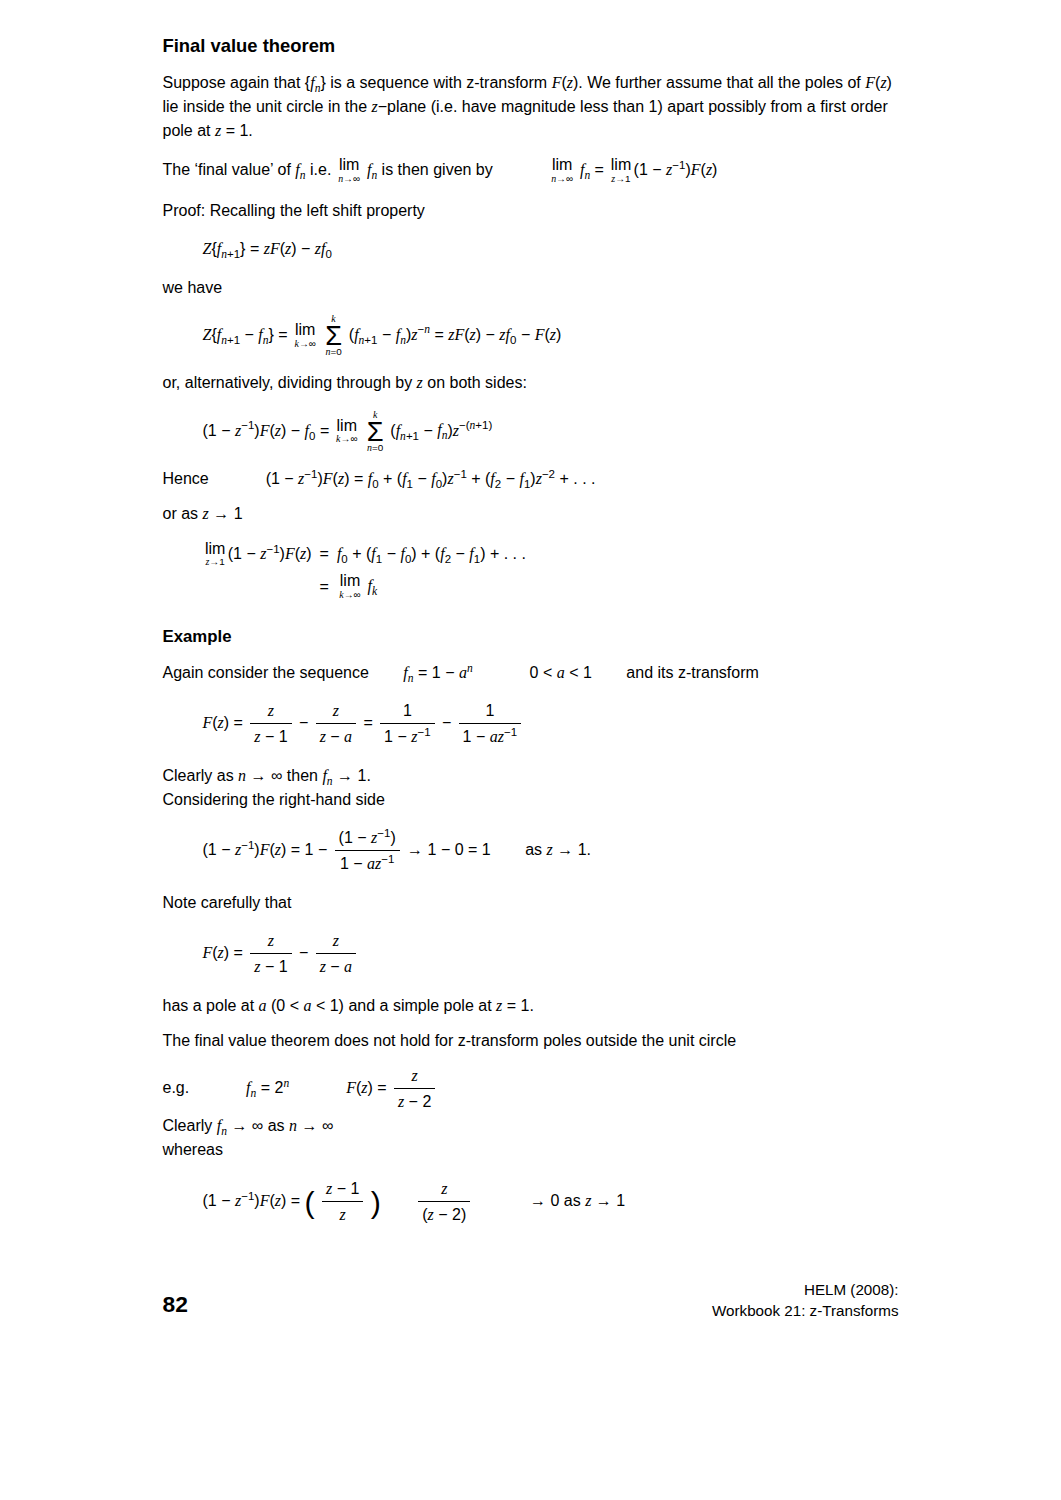Final value theorem
Suppose again that {fn} is a sequence with z-transform F(z). We further assume that all the poles of F(z) lie inside the unit circle in the z−plane (i.e. have magnitude less than 1) apart possibly from a first order pole at z = 1.
The ‘final value’ of fn i.e. lim n→∞ fn is then given by lim n→∞ fn = lim z→1(1 − z−1)F(z)
Proof: Recalling the left shift property
Z{fn+1} = zF(z) − zf0
we have
Z{fn+1 − fn} = lim k→∞ kΣn=0 (fn+1 − fn)z−n = zF(z) − zf0 − F(z)
or, alternatively, dividing through by z on both sides:
(1 − z−1)F(z) − f0 = lim k→∞ kΣn=0 (fn+1 − fn)z−(n+1)
Hence (1 − z−1)F(z) = f0 + (f1 − f0)z−1 + (f2 − f1)z−2 + . . .
or as z → 1
lim z→1(1 − z−1)F(z) = f0 + (f1 − f0) + (f2 − f1) + . . . = lim k→∞ fk
Example
Again consider the sequence fn = 1 − an 0 < a < 1 and its z-transform
F(z) = zz − 1 − zz − a = 11 − z−1 − 11 − az−1
Clearly as n → ∞ then fn → 1.
Considering the right-hand side
(1 − z−1)F(z) = 1 − (1 − z−1) 1 − az−1 → 1 − 0 = 1 as z → 1.
Note carefully that
F(z) = zz − 1 − zz − a
has a pole at a (0 < a < 1) and a simple pole at z = 1.
The final value theorem does not hold for z-transform poles outside the unit circle
e.g. fn = 2n F(z) = zz − 2
Clearly fn → ∞ as n → ∞
whereas
(1 − z−1)F(z) = ( z − 1 z ) z(z − 2) → 0 as z → 1
82 HELM (2008):
Workbook 21: z-Transforms